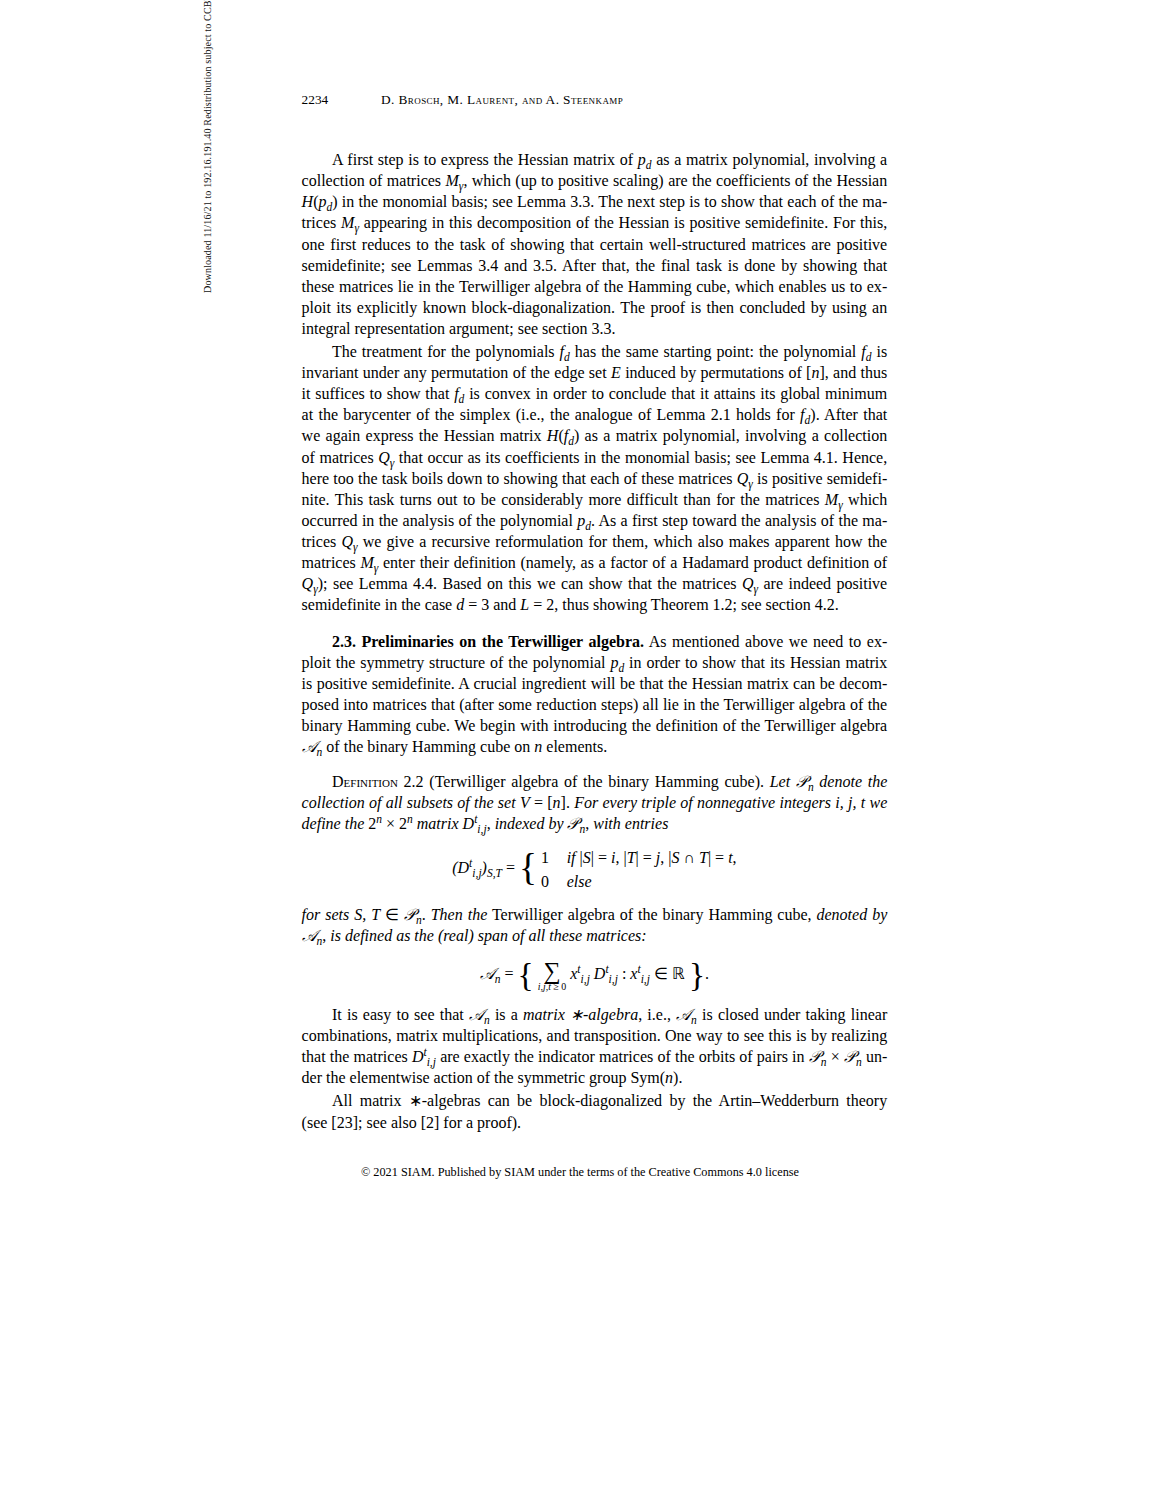Downloaded 11/16/21 to 192.16.191.40 Redistribution subject to CCBY license
2234 D. Brosch, M. Laurent, and A. Steenkamp
A first step is to express the Hessian matrix of pd as a matrix polynomial, involving a collection of matrices Mγ, which (up to positive scaling) are the coefficients of the Hessian H(pd) in the monomial basis; see Lemma 3.3. The next step is to show that each of the matrices Mγ appearing in this decomposition of the Hessian is positive semidefinite. For this, one first reduces to the task of showing that certain well-structured matrices are positive semidefinite; see Lemmas 3.4 and 3.5. After that, the final task is done by showing that these matrices lie in the Terwilliger algebra of the Hamming cube, which enables us to exploit its explicitly known block-diagonalization. The proof is then concluded by using an integral representation argument; see section 3.3.
The treatment for the polynomials fd has the same starting point: the polynomial fd is invariant under any permutation of the edge set E induced by permutations of [n], and thus it suffices to show that fd is convex in order to conclude that it attains its global minimum at the barycenter of the simplex (i.e., the analogue of Lemma 2.1 holds for fd). After that we again express the Hessian matrix H(fd) as a matrix polynomial, involving a collection of matrices Qγ that occur as its coefficients in the monomial basis; see Lemma 4.1. Hence, here too the task boils down to showing that each of these matrices Qγ is positive semidefinite. This task turns out to be considerably more difficult than for the matrices Mγ which occurred in the analysis of the polynomial pd. As a first step toward the analysis of the matrices Qγ we give a recursive reformulation for them, which also makes apparent how the matrices Mγ enter their definition (namely, as a factor of a Hadamard product definition of Qγ); see Lemma 4.4. Based on this we can show that the matrices Qγ are indeed positive semidefinite in the case d = 3 and L = 2, thus showing Theorem 1.2; see section 4.2.
2.3. Preliminaries on the Terwilliger algebra. As mentioned above we need to exploit the symmetry structure of the polynomial pd in order to show that its Hessian matrix is positive semidefinite. A crucial ingredient will be that the Hessian matrix can be decomposed into matrices that (after some reduction steps) all lie in the Terwilliger algebra of the binary Hamming cube. We begin with introducing the definition of the Terwilliger algebra 𝒜n of the binary Hamming cube on n elements.
Definition 2.2 (Terwilliger algebra of the binary Hamming cube). Let 𝒫n denote the collection of all subsets of the set V = [n]. For every triple of nonnegative integers i, j, t we define the 2n × 2n matrix Dti,j, indexed by 𝒫n, with entries
(Dti,j)S,T = { 1 if |S| = i, |T| = j, |S ∩ T| = t, 0 else
for sets S, T ∈ 𝒫n. Then the Terwilliger algebra of the binary Hamming cube, denoted by 𝒜n, is defined as the (real) span of all these matrices:
𝒜n = { ∑i,j,t ≥ 0 xti,j Dti,j : xti,j ∈ ℝ }.
It is easy to see that 𝒜n is a matrix ∗-algebra, i.e., 𝒜n is closed under taking linear combinations, matrix multiplications, and transposition. One way to see this is by realizing that the matrices Dti,j are exactly the indicator matrices of the orbits of pairs in 𝒫n × 𝒫n under the elementwise action of the symmetric group Sym(n).
All matrix ∗-algebras can be block-diagonalized by the Artin–Wedderburn theory (see [23]; see also [2] for a proof).
© 2021 SIAM. Published by SIAM under the terms of the Creative Commons 4.0 license